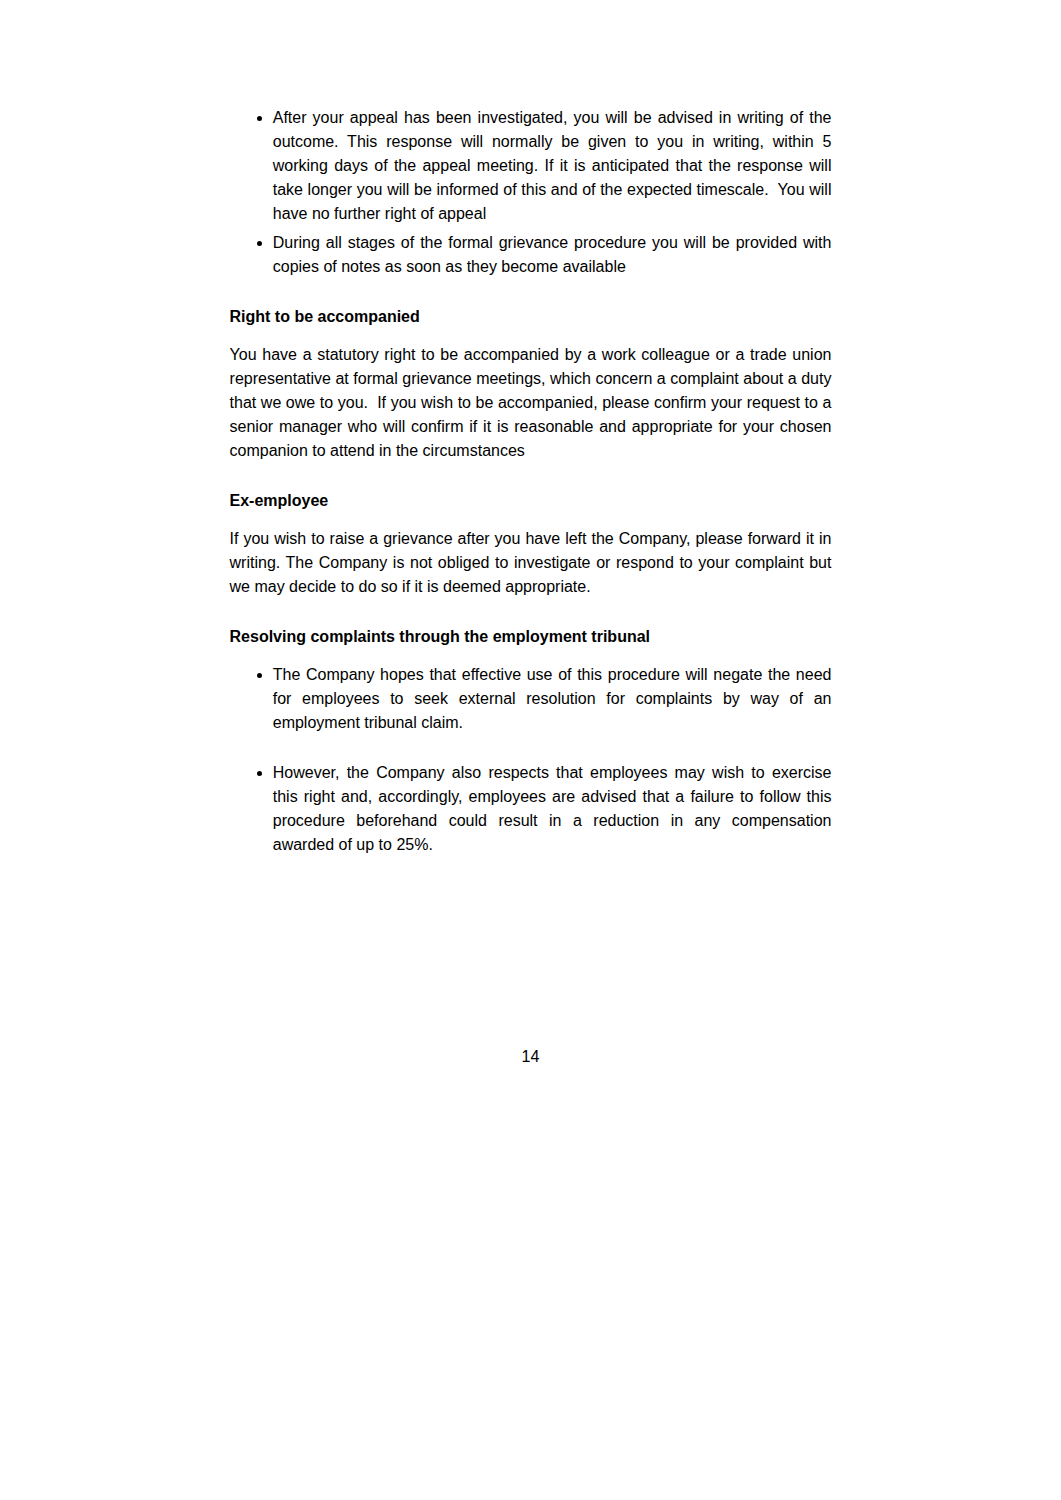After your appeal has been investigated, you will be advised in writing of the outcome. This response will normally be given to you in writing, within 5 working days of the appeal meeting. If it is anticipated that the response will take longer you will be informed of this and of the expected timescale. You will have no further right of appeal
During all stages of the formal grievance procedure you will be provided with copies of notes as soon as they become available
Right to be accompanied
You have a statutory right to be accompanied by a work colleague or a trade union representative at formal grievance meetings, which concern a complaint about a duty that we owe to you. If you wish to be accompanied, please confirm your request to a senior manager who will confirm if it is reasonable and appropriate for your chosen companion to attend in the circumstances
Ex-employee
If you wish to raise a grievance after you have left the Company, please forward it in writing. The Company is not obliged to investigate or respond to your complaint but we may decide to do so if it is deemed appropriate.
Resolving complaints through the employment tribunal
The Company hopes that effective use of this procedure will negate the need for employees to seek external resolution for complaints by way of an employment tribunal claim.
However, the Company also respects that employees may wish to exercise this right and, accordingly, employees are advised that a failure to follow this procedure beforehand could result in a reduction in any compensation awarded of up to 25%.
14